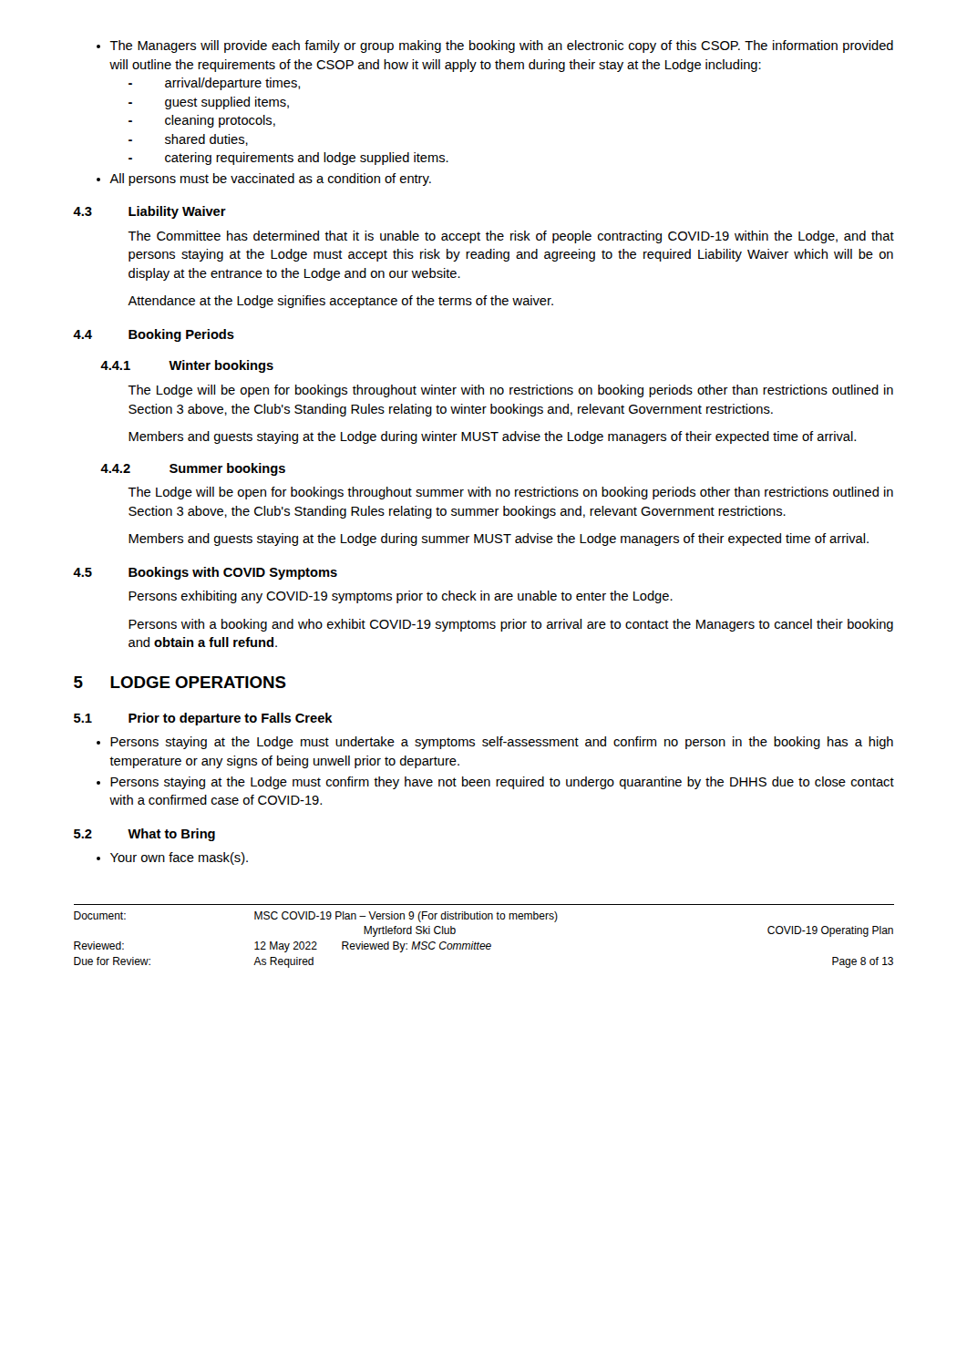The Managers will provide each family or group making the booking with an electronic copy of this CSOP. The information provided will outline the requirements of the CSOP and how it will apply to them during their stay at the Lodge including:
arrival/departure times,
guest supplied items,
cleaning protocols,
shared duties,
catering requirements and lodge supplied items.
All persons must be vaccinated as a condition of entry.
4.3 Liability Waiver
The Committee has determined that it is unable to accept the risk of people contracting COVID-19 within the Lodge, and that persons staying at the Lodge must accept this risk by reading and agreeing to the required Liability Waiver which will be on display at the entrance to the Lodge and on our website.
Attendance at the Lodge signifies acceptance of the terms of the waiver.
4.4 Booking Periods
4.4.1 Winter bookings
The Lodge will be open for bookings throughout winter with no restrictions on booking periods other than restrictions outlined in Section 3 above, the Club's Standing Rules relating to winter bookings and, relevant Government restrictions.
Members and guests staying at the Lodge during winter MUST advise the Lodge managers of their expected time of arrival.
4.4.2 Summer bookings
The Lodge will be open for bookings throughout summer with no restrictions on booking periods other than restrictions outlined in Section 3 above, the Club's Standing Rules relating to summer bookings and, relevant Government restrictions.
Members and guests staying at the Lodge during summer MUST advise the Lodge managers of their expected time of arrival.
4.5 Bookings with COVID Symptoms
Persons exhibiting any COVID-19 symptoms prior to check in are unable to enter the Lodge.
Persons with a booking and who exhibit COVID-19 symptoms prior to arrival are to contact the Managers to cancel their booking and obtain a full refund.
5 LODGE OPERATIONS
5.1 Prior to departure to Falls Creek
Persons staying at the Lodge must undertake a symptoms self-assessment and confirm no person in the booking has a high temperature or any signs of being unwell prior to departure.
Persons staying at the Lodge must confirm they have not been required to undergo quarantine by the DHHS due to close contact with a confirmed case of COVID-19.
5.2 What to Bring
Your own face mask(s).
| Document: | MSC COVID-19 Plan – Version 9 (For distribution to members) |
| | Myrtleford Ski Club | COVID-19 Operating Plan |
| Reviewed: | 12 May 2022 Reviewed By: MSC Committee | |
| Due for Review: | As Required | Page 8 of 13 |